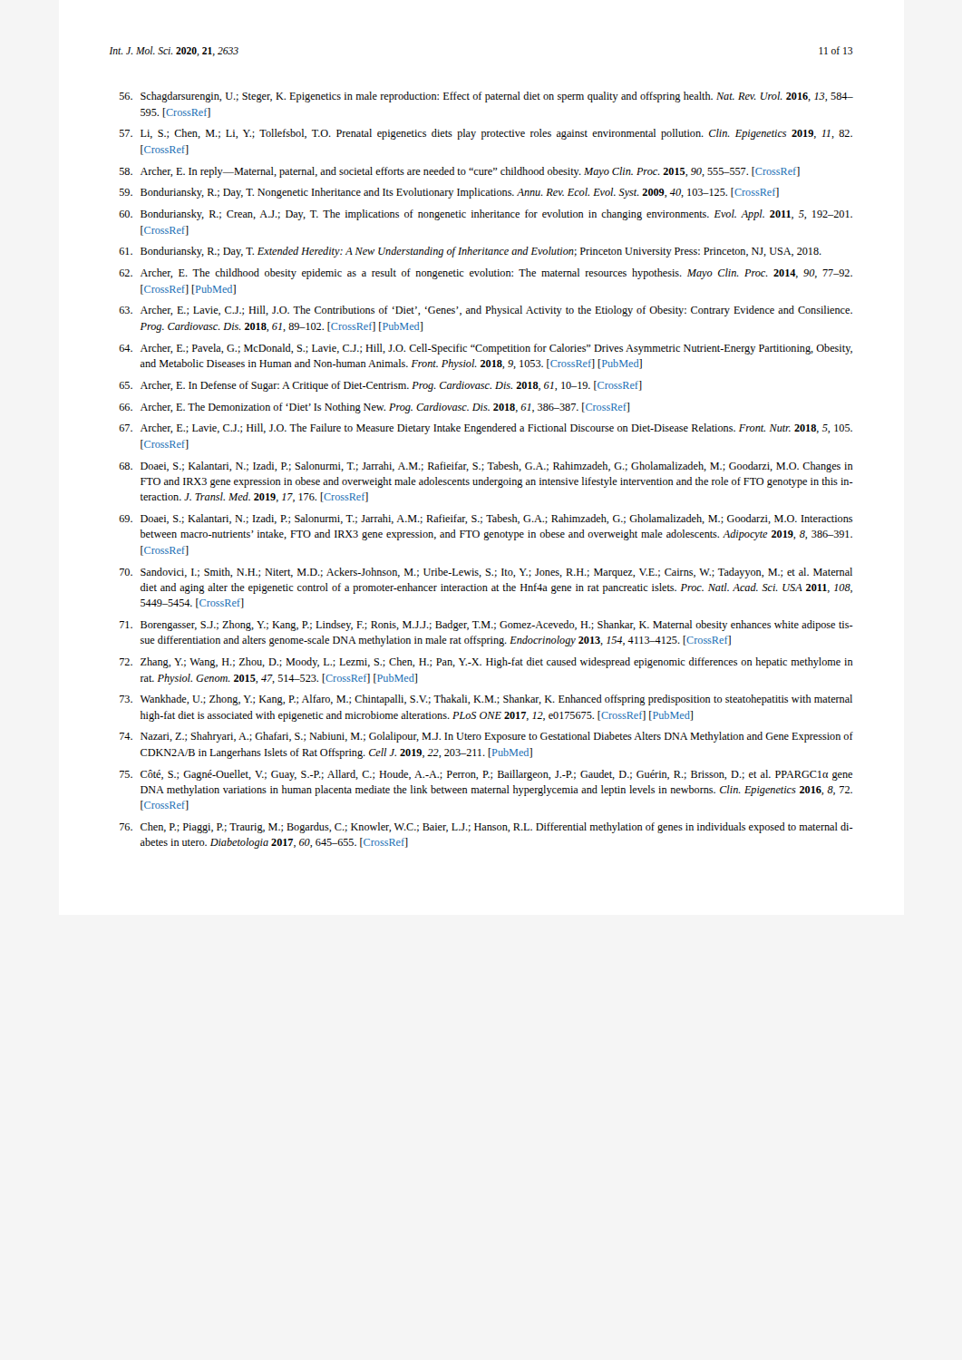Int. J. Mol. Sci. 2020, 21, 2633
11 of 13
Schagdarsurengin, U.; Steger, K. Epigenetics in male reproduction: Effect of paternal diet on sperm quality and offspring health. Nat. Rev. Urol. 2016, 13, 584–595. [CrossRef]
Li, S.; Chen, M.; Li, Y.; Tollefsbol, T.O. Prenatal epigenetics diets play protective roles against environmental pollution. Clin. Epigenetics 2019, 11, 82. [CrossRef]
Archer, E. In reply—Maternal, paternal, and societal efforts are needed to “cure” childhood obesity. Mayo Clin. Proc. 2015, 90, 555–557. [CrossRef]
Bonduriansky, R.; Day, T. Nongenetic Inheritance and Its Evolutionary Implications. Annu. Rev. Ecol. Evol. Syst. 2009, 40, 103–125. [CrossRef]
Bonduriansky, R.; Crean, A.J.; Day, T. The implications of nongenetic inheritance for evolution in changing environments. Evol. Appl. 2011, 5, 192–201. [CrossRef]
Bonduriansky, R.; Day, T. Extended Heredity: A New Understanding of Inheritance and Evolution; Princeton University Press: Princeton, NJ, USA, 2018.
Archer, E. The childhood obesity epidemic as a result of nongenetic evolution: The maternal resources hypothesis. Mayo Clin. Proc. 2014, 90, 77–92. [CrossRef] [PubMed]
Archer, E.; Lavie, C.J.; Hill, J.O. The Contributions of ‘Diet’, ‘Genes’, and Physical Activity to the Etiology of Obesity: Contrary Evidence and Consilience. Prog. Cardiovasc. Dis. 2018, 61, 89–102. [CrossRef] [PubMed]
Archer, E.; Pavela, G.; McDonald, S.; Lavie, C.J.; Hill, J.O. Cell-Specific “Competition for Calories” Drives Asymmetric Nutrient-Energy Partitioning, Obesity, and Metabolic Diseases in Human and Non-human Animals. Front. Physiol. 2018, 9, 1053. [CrossRef] [PubMed]
Archer, E. In Defense of Sugar: A Critique of Diet-Centrism. Prog. Cardiovasc. Dis. 2018, 61, 10–19. [CrossRef]
Archer, E. The Demonization of ‘Diet’ Is Nothing New. Prog. Cardiovasc. Dis. 2018, 61, 386–387. [CrossRef]
Archer, E.; Lavie, C.J.; Hill, J.O. The Failure to Measure Dietary Intake Engendered a Fictional Discourse on Diet-Disease Relations. Front. Nutr. 2018, 5, 105. [CrossRef]
Doaei, S.; Kalantari, N.; Izadi, P.; Salonurmi, T.; Jarrahi, A.M.; Rafieifar, S.; Tabesh, G.A.; Rahimzadeh, G.; Gholamalizadeh, M.; Goodarzi, M.O. Changes in FTO and IRX3 gene expression in obese and overweight male adolescents undergoing an intensive lifestyle intervention and the role of FTO genotype in this interaction. J. Transl. Med. 2019, 17, 176. [CrossRef]
Doaei, S.; Kalantari, N.; Izadi, P.; Salonurmi, T.; Jarrahi, A.M.; Rafieifar, S.; Tabesh, G.A.; Rahimzadeh, G.; Gholamalizadeh, M.; Goodarzi, M.O. Interactions between macro-nutrients’ intake, FTO and IRX3 gene expression, and FTO genotype in obese and overweight male adolescents. Adipocyte 2019, 8, 386–391. [CrossRef]
Sandovici, I.; Smith, N.H.; Nitert, M.D.; Ackers-Johnson, M.; Uribe-Lewis, S.; Ito, Y.; Jones, R.H.; Marquez, V.E.; Cairns, W.; Tadayyon, M.; et al. Maternal diet and aging alter the epigenetic control of a promoter-enhancer interaction at the Hnf4a gene in rat pancreatic islets. Proc. Natl. Acad. Sci. USA 2011, 108, 5449–5454. [CrossRef]
Borengasser, S.J.; Zhong, Y.; Kang, P.; Lindsey, F.; Ronis, M.J.J.; Badger, T.M.; Gomez-Acevedo, H.; Shankar, K. Maternal obesity enhances white adipose tissue differentiation and alters genome-scale DNA methylation in male rat offspring. Endocrinology 2013, 154, 4113–4125. [CrossRef]
Zhang, Y.; Wang, H.; Zhou, D.; Moody, L.; Lezmi, S.; Chen, H.; Pan, Y.-X. High-fat diet caused widespread epigenomic differences on hepatic methylome in rat. Physiol. Genom. 2015, 47, 514–523. [CrossRef] [PubMed]
Wankhade, U.; Zhong, Y.; Kang, P.; Alfaro, M.; Chintapalli, S.V.; Thakali, K.M.; Shankar, K. Enhanced offspring predisposition to steatohepatitis with maternal high-fat diet is associated with epigenetic and microbiome alterations. PLoS ONE 2017, 12, e0175675. [CrossRef] [PubMed]
Nazari, Z.; Shahryari, A.; Ghafari, S.; Nabiuni, M.; Golalipour, M.J. In Utero Exposure to Gestational Diabetes Alters DNA Methylation and Gene Expression of CDKN2A/B in Langerhans Islets of Rat Offspring. Cell J. 2019, 22, 203–211. [PubMed]
Côté, S.; Gagné-Ouellet, V.; Guay, S.-P.; Allard, C.; Houde, A.-A.; Perron, P.; Baillargeon, J.-P.; Gaudet, D.; Guérin, R.; Brisson, D.; et al. PPARGC1α gene DNA methylation variations in human placenta mediate the link between maternal hyperglycemia and leptin levels in newborns. Clin. Epigenetics 2016, 8, 72. [CrossRef]
Chen, P.; Piaggi, P.; Traurig, M.; Bogardus, C.; Knowler, W.C.; Baier, L.J.; Hanson, R.L. Differential methylation of genes in individuals exposed to maternal diabetes in utero. Diabetologia 2017, 60, 645–655. [CrossRef]